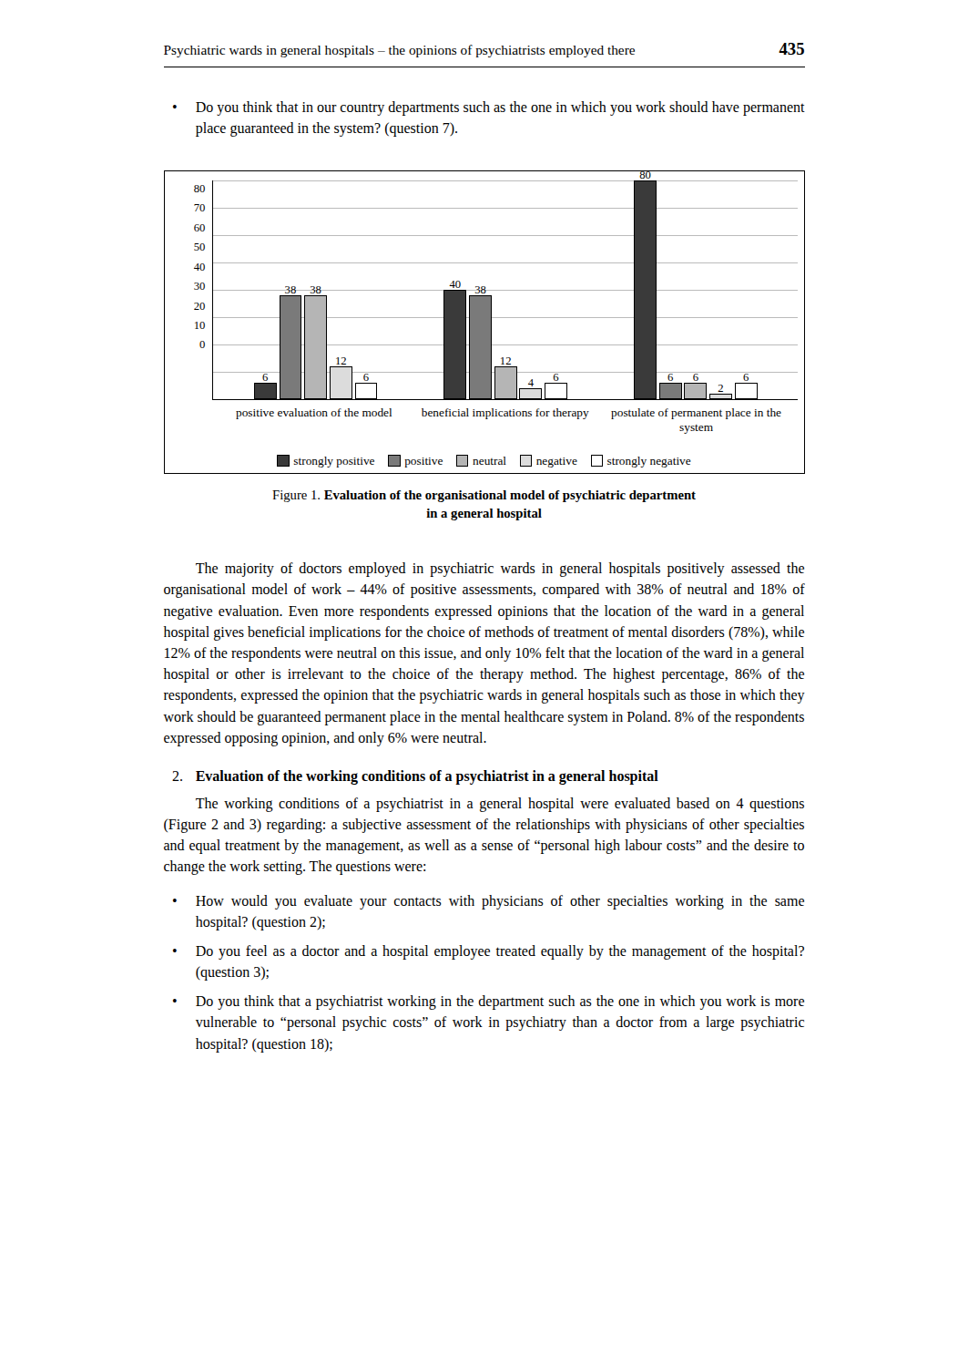Psychiatric wards in general hospitals – the opinions of psychiatrists employed there 435
Do you think that in our country departments such as the one in which you work should have permanent place guaranteed in the system? (question 7).
80 70 60 50 40 30 20 10 0
6
38
38
12
6
40
38
12
4
6
80
6
6
2
6
positive evaluation of the model beneficial implications for therapy postulate of permanent place in the system
strongly positive positive neutral negative strongly negative
Figure 1. Evaluation of the organisational model of psychiatric department
in a general hospital
The majority of doctors employed in psychiatric wards in general hospitals positively assessed the organisational model of work – 44% of positive assessments, compared with 38% of neutral and 18% of negative evaluation. Even more respondents expressed opinions that the location of the ward in a general hospital gives beneficial implications for the choice of methods of treatment of mental disorders (78%), while 12% of the respondents were neutral on this issue, and only 10% felt that the location of the ward in a general hospital or other is irrelevant to the choice of the therapy method. The highest percentage, 86% of the respondents, expressed the opinion that the psychiatric wards in general hospitals such as those in which they work should be guaranteed permanent place in the mental healthcare system in Poland. 8% of the respondents expressed opposing opinion, and only 6% were neutral.
Evaluation of the working conditions of a psychiatrist in a general hospital
The working conditions of a psychiatrist in a general hospital were evaluated based on 4 questions (Figure 2 and 3) regarding: a subjective assessment of the relationships with physicians of other specialties and equal treatment by the management, as well as a sense of “personal high labour costs” and the desire to change the work setting. The questions were:
How would you evaluate your contacts with physicians of other specialties working in the same hospital? (question 2);
Do you feel as a doctor and a hospital employee treated equally by the management of the hospital? (question 3);
Do you think that a psychiatrist working in the department such as the one in which you work is more vulnerable to “personal psychic costs” of work in psychiatry than a doctor from a large psychiatric hospital? (question 18);